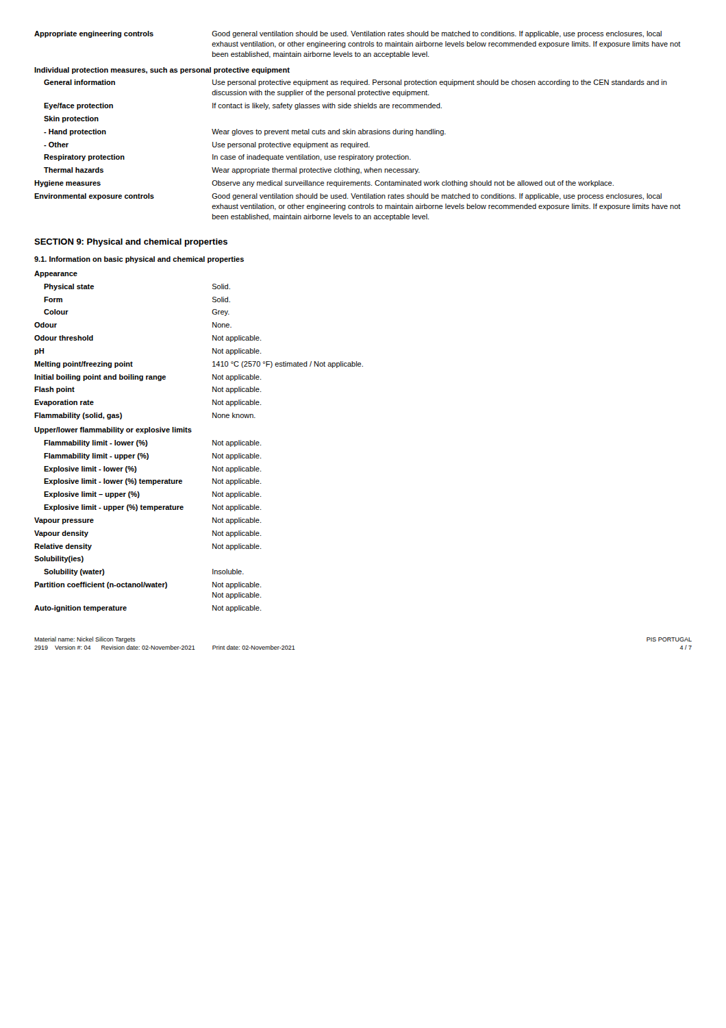| Appropriate engineering controls | Good general ventilation should be used. Ventilation rates should be matched to conditions. If applicable, use process enclosures, local exhaust ventilation, or other engineering controls to maintain airborne levels below recommended exposure limits. If exposure limits have not been established, maintain airborne levels to an acceptable level. |
| Individual protection measures, such as personal protective equipment |
| General information | Use personal protective equipment as required. Personal protection equipment should be chosen according to the CEN standards and in discussion with the supplier of the personal protective equipment. |
| Eye/face protection | If contact is likely, safety glasses with side shields are recommended. |
| Skin protection | |
| - Hand protection | Wear gloves to prevent metal cuts and skin abrasions during handling. |
| - Other | Use personal protective equipment as required. |
| Respiratory protection | In case of inadequate ventilation, use respiratory protection. |
| Thermal hazards | Wear appropriate thermal protective clothing, when necessary. |
| Hygiene measures | Observe any medical surveillance requirements. Contaminated work clothing should not be allowed out of the workplace. |
| Environmental exposure controls | Good general ventilation should be used. Ventilation rates should be matched to conditions. If applicable, use process enclosures, local exhaust ventilation, or other engineering controls to maintain airborne levels below recommended exposure limits. If exposure limits have not been established, maintain airborne levels to an acceptable level. |
SECTION 9: Physical and chemical properties
9.1. Information on basic physical and chemical properties
| Appearance | |
| Physical state | Solid. |
| Form | Solid. |
| Colour | Grey. |
| Odour | None. |
| Odour threshold | Not applicable. |
| pH | Not applicable. |
| Melting point/freezing point | 1410 °C (2570 °F) estimated / Not applicable. |
| Initial boiling point and boiling range | Not applicable. |
| Flash point | Not applicable. |
| Evaporation rate | Not applicable. |
| Flammability (solid, gas) | None known. |
| Upper/lower flammability or explosive limits |
| Flammability limit - lower (%) | Not applicable. |
| Flammability limit - upper (%) | Not applicable. |
| Explosive limit - lower (%) | Not applicable. |
| Explosive limit - lower (%) temperature | Not applicable. |
| Explosive limit – upper (%) | Not applicable. |
| Explosive limit - upper (%) temperature | Not applicable. |
| Vapour pressure | Not applicable. |
| Vapour density | Not applicable. |
| Relative density | Not applicable. |
| Solubility(ies) | |
| Solubility (water) | Insoluble. |
| Partition coefficient (n-octanol/water) | Not applicable. Not applicable. |
| Auto-ignition temperature | Not applicable. |
| Material name: Nickel Silicon Targets | PIS PORTUGAL |
| 2919 Version #: 04 Revision date: 02-November-2021 Print date: 02-November-2021 | 4 / 7 |